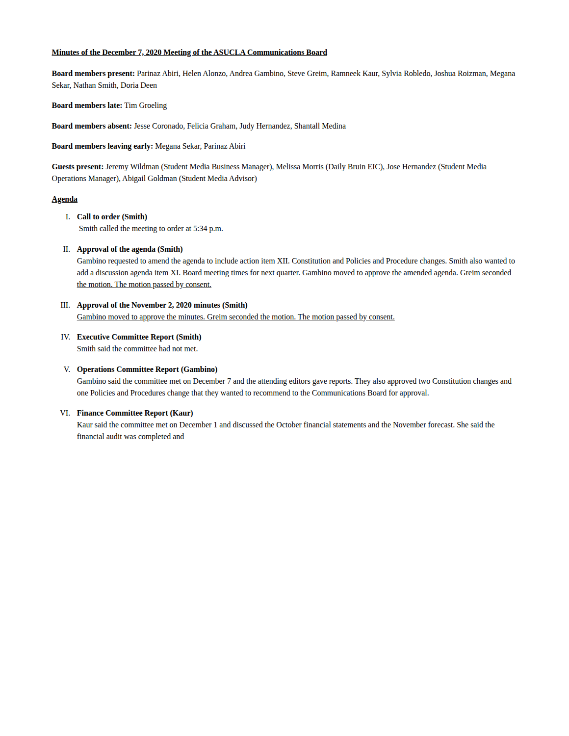Minutes of the December 7, 2020 Meeting of the ASUCLA Communications Board
Board members present: Parinaz Abiri, Helen Alonzo, Andrea Gambino, Steve Greim, Ramneek Kaur, Sylvia Robledo, Joshua Roizman, Megana Sekar, Nathan Smith, Doria Deen
Board members late: Tim Groeling
Board members absent: Jesse Coronado, Felicia Graham, Judy Hernandez, Shantall Medina
Board members leaving early: Megana Sekar, Parinaz Abiri
Guests present: Jeremy Wildman (Student Media Business Manager), Melissa Morris (Daily Bruin EIC), Jose Hernandez (Student Media Operations Manager), Abigail Goldman (Student Media Advisor)
Agenda
Call to order (Smith)
Smith called the meeting to order at 5:34 p.m.
Approval of the agenda (Smith)
Gambino requested to amend the agenda to include action item XII. Constitution and Policies and Procedure changes. Smith also wanted to add a discussion agenda item XI. Board meeting times for next quarter. Gambino moved to approve the amended agenda. Greim seconded the motion. The motion passed by consent.
Approval of the November 2, 2020 minutes (Smith)
Gambino moved to approve the minutes. Greim seconded the motion. The motion passed by consent.
Executive Committee Report (Smith)
Smith said the committee had not met.
Operations Committee Report (Gambino)
Gambino said the committee met on December 7 and the attending editors gave reports. They also approved two Constitution changes and one Policies and Procedures change that they wanted to recommend to the Communications Board for approval.
Finance Committee Report (Kaur)
Kaur said the committee met on December 1 and discussed the October financial statements and the November forecast. She said the financial audit was completed and